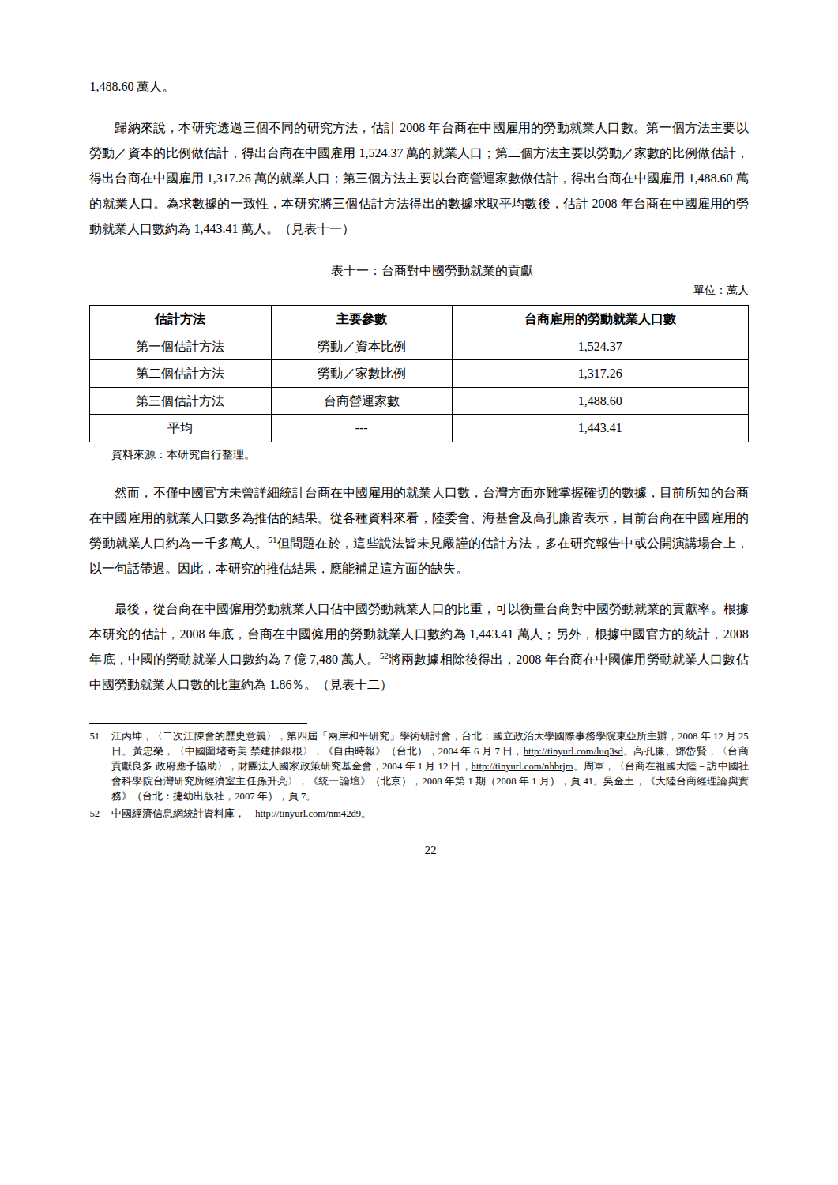1,488.60 萬人。
歸納來說，本研究透過三個不同的研究方法，估計 2008 年台商在中國雇用的勞動就業人口數。第一個方法主要以勞動／資本的比例做估計，得出台商在中國雇用 1,524.37 萬的就業人口；第二個方法主要以勞動／家數的比例做估計，得出台商在中國雇用 1,317.26 萬的就業人口；第三個方法主要以台商營運家數做估計，得出台商在中國雇用 1,488.60 萬的就業人口。為求數據的一致性，本研究將三個估計方法得出的數據求取平均數後，估計 2008 年台商在中國雇用的勞動就業人口數約為 1,443.41 萬人。（見表十一）
表十一：台商對中國勞動就業的貢獻
單位：萬人
| 估計方法 | 主要參數 | 台商雇用的勞動就業人口數 |
| --- | --- | --- |
| 第一個估計方法 | 勞動／資本比例 | 1,524.37 |
| 第二個估計方法 | 勞動／家數比例 | 1,317.26 |
| 第三個估計方法 | 台商營運家數 | 1,488.60 |
| 平均 | --- | 1,443.41 |
資料來源：本研究自行整理。
然而，不僅中國官方未曾詳細統計台商在中國雇用的就業人口數，台灣方面亦難掌握確切的數據，目前所知的台商在中國雇用的就業人口數多為推估的結果。從各種資料來看，陸委會、海基會及高孔廉皆表示，目前台商在中國雇用的勞動就業人口約為一千多萬人。51但問題在於，這些說法皆未見嚴謹的估計方法，多在研究報告中或公開演講場合上，以一句話帶過。因此，本研究的推估結果，應能補足這方面的缺失。
最後，從台商在中國僱用勞動就業人口佔中國勞動就業人口的比重，可以衡量台商對中國勞動就業的貢獻率。根據本研究的估計，2008 年底，台商在中國僱用的勞動就業人口數約為 1,443.41 萬人；另外，根據中國官方的統計，2008 年底，中國的勞動就業人口數約為 7 億 7,480 萬人。52將兩數據相除後得出，2008 年台商在中國僱用勞動就業人口數佔中國勞動就業人口數的比重約為 1.86％。（見表十二）
51江丙坤，〈二次江陳會的歷史意義〉，第四屆「兩岸和平研究」學術研討會，台北：國立政治大學國際事務學院東亞所主辦，2008 年 12 月 25 日。黃忠榮，〈中國圍堵奇美 禁建抽銀根〉，《自由時報》（台北），2004 年 6 月 7 日，http://tinyurl.com/luq3sd。高孔廉、鄧岱賢，〈台商貢獻良多 政府應予協助〉，財團法人國家政策研究基金會，2004 年 1 月 12 日，http://tinyurl.com/nhbrjm。周軍，〈台商在祖國大陸－訪中國社會科學院台灣研究所經濟室主任孫升亮〉，《統一論壇》（北京），2008 年第 1 期（2008 年 1 月），頁 41。吳金土，《大陸台商經理論與實務》（台北：捷幼出版社，2007 年），頁 7。
52中國經濟信息網統計資料庫，　http://tinyurl.com/nm42d9。
22